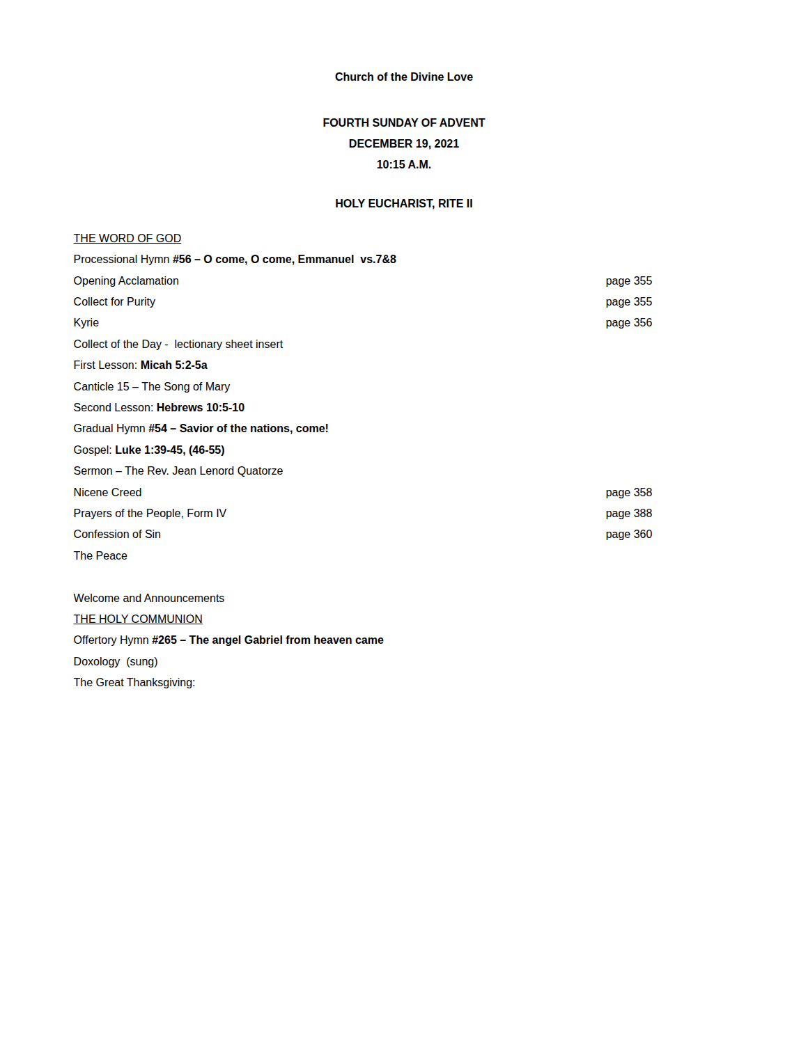Church of the Divine Love
FOURTH SUNDAY OF ADVENT
DECEMBER 19, 2021
10:15 A.M.
HOLY EUCHARIST, RITE II
THE WORD OF GOD
| Processional Hymn #56 – O come, O come, Emmanuel vs.7&8 | |
| Opening Acclamation | page 355 |
| Collect for Purity | page 355 |
| Kyrie | page 356 |
| Collect of the Day - lectionary sheet insert | |
| First Lesson: Micah 5:2-5a | |
| Canticle 15 – The Song of Mary | |
| Second Lesson: Hebrews 10:5-10 | |
| Gradual Hymn #54 – Savior of the nations, come! | |
| Gospel: Luke 1:39-45, (46-55) | |
| Sermon – The Rev. Jean Lenord Quatorze | |
| Nicene Creed | page 358 |
| Prayers of the People, Form IV | page 388 |
| Confession of Sin | page 360 |
| The Peace | |
| Welcome and Announcements | |
THE HOLY COMMUNION
| Offertory Hymn #265 – The angel Gabriel from heaven came | |
| Doxology (sung) | |
| The Great Thanksgiving: | |